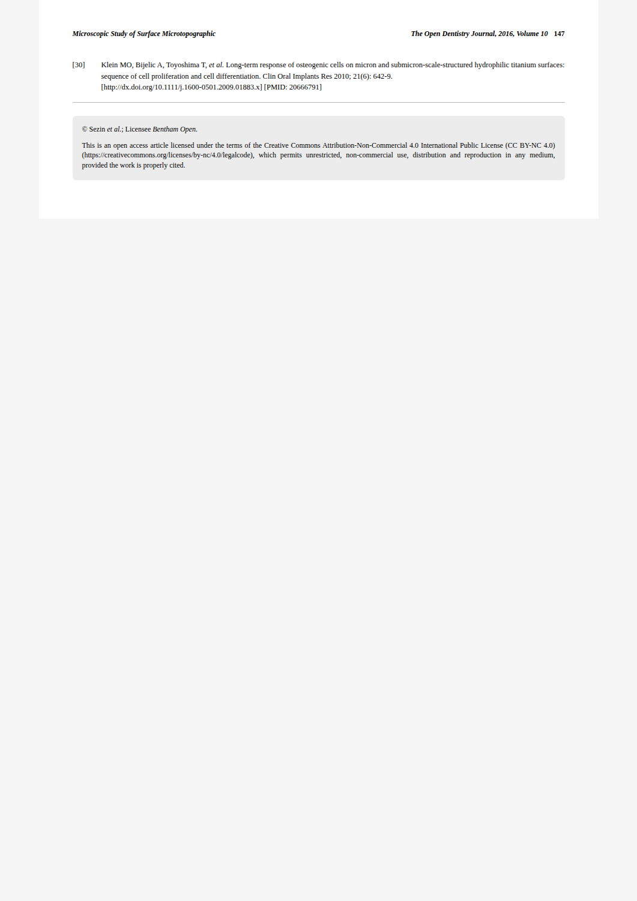Microscopic Study of Surface Microtopographic
The Open Dentistry Journal, 2016, Volume 10147
[30]
Klein MO, Bijelic A, Toyoshima T, et al. Long-term response of osteogenic cells on micron and submicron-scale-structured hydrophilic titanium surfaces: sequence of cell proliferation and cell differentiation. Clin Oral Implants Res 2010; 21(6): 642-9. [http://dx.doi.org/10.1111/j.1600-0501.2009.01883.x] [PMID: 20666791]
© Sezin et al.; Licensee Bentham Open.
This is an open access article licensed under the terms of the Creative Commons Attribution-Non-Commercial 4.0 International Public License (CC BY-NC 4.0) (https://creativecommons.org/licenses/by-nc/4.0/legalcode), which permits unrestricted, non-commercial use, distribution and reproduction in any medium, provided the work is properly cited.